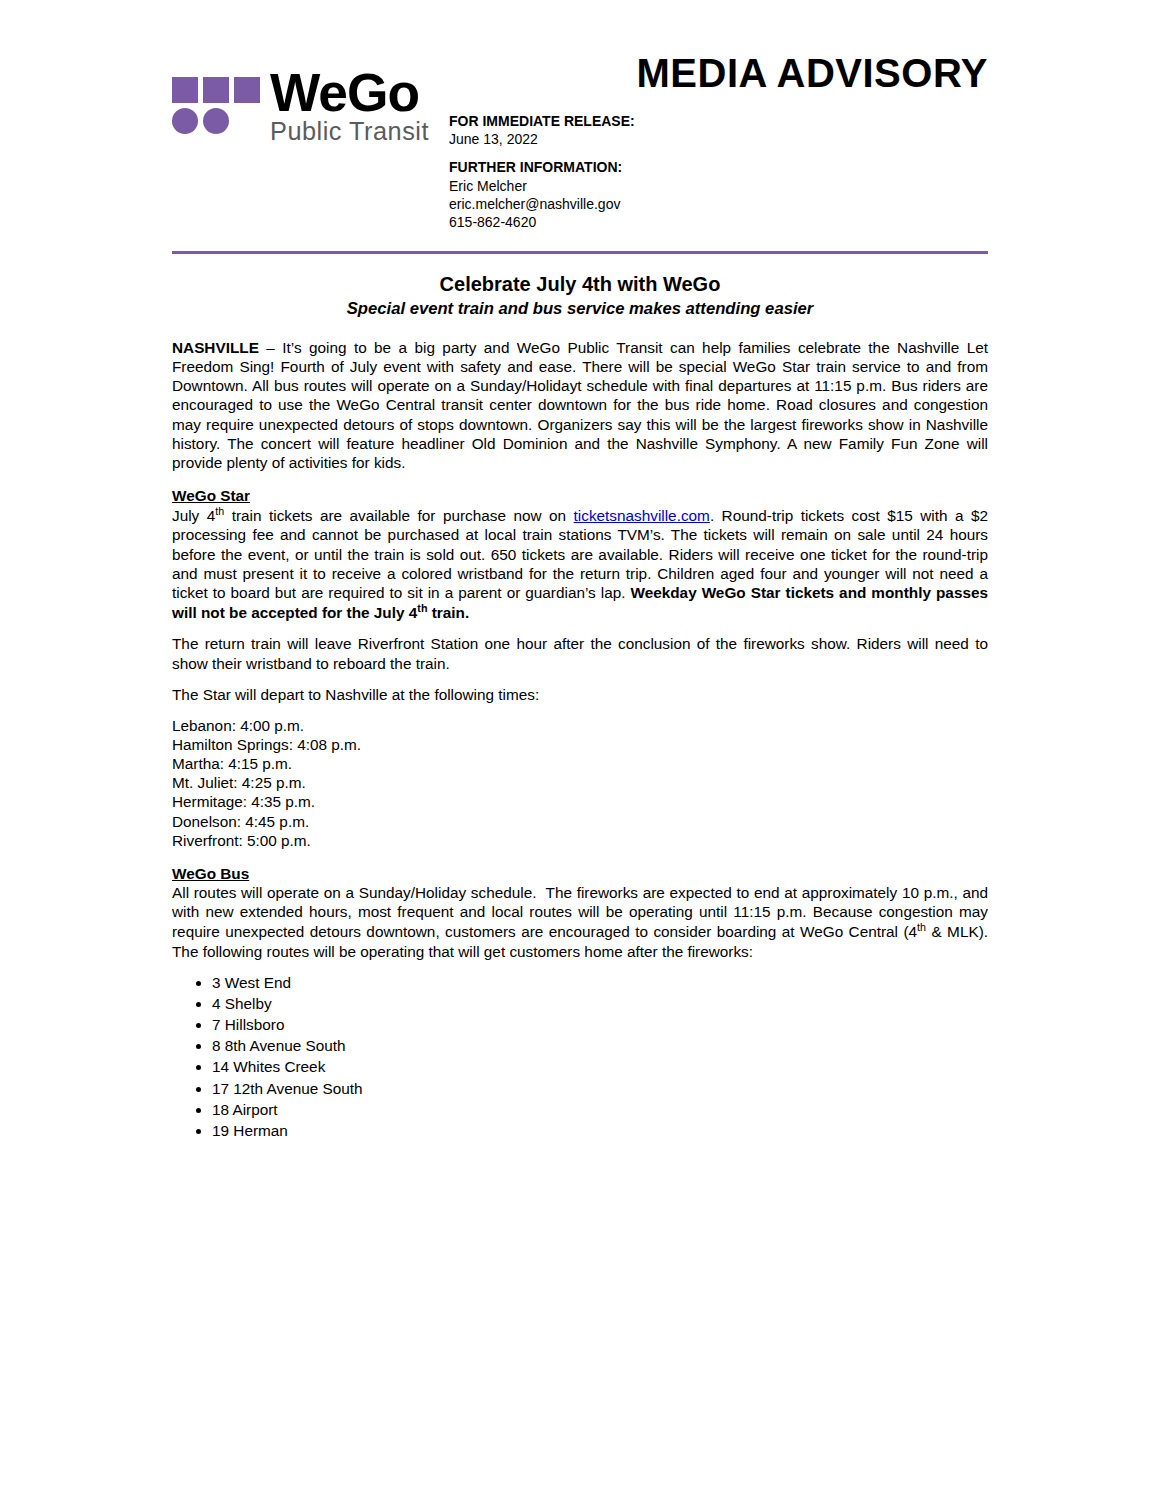WeGo
Public Transit
MEDIA ADVISORY
FOR IMMEDIATE RELEASE:
June 13, 2022
FURTHER INFORMATION:
Eric Melcher
eric.melcher@nashville.gov
615-862-4620
Celebrate July 4th with WeGo
Special event train and bus service makes attending easier
NASHVILLE – It’s going to be a big party and WeGo Public Transit can help families celebrate the Nashville Let Freedom Sing! Fourth of July event with safety and ease. There will be special WeGo Star train service to and from Downtown. All bus routes will operate on a Sunday/Holidayt schedule with final departures at 11:15 p.m. Bus riders are encouraged to use the WeGo Central transit center downtown for the bus ride home. Road closures and congestion may require unexpected detours of stops downtown. Organizers say this will be the largest fireworks show in Nashville history. The concert will feature headliner Old Dominion and the Nashville Symphony. A new Family Fun Zone will provide plenty of activities for kids.
WeGo Star
July 4th train tickets are available for purchase now on ticketsnashville.com. Round-trip tickets cost $15 with a $2 processing fee and cannot be purchased at local train stations TVM’s. The tickets will remain on sale until 24 hours before the event, or until the train is sold out. 650 tickets are available. Riders will receive one ticket for the round-trip and must present it to receive a colored wristband for the return trip. Children aged four and younger will not need a ticket to board but are required to sit in a parent or guardian’s lap. Weekday WeGo Star tickets and monthly passes will not be accepted for the July 4th train.
The return train will leave Riverfront Station one hour after the conclusion of the fireworks show. Riders will need to show their wristband to reboard the train.
The Star will depart to Nashville at the following times:
Lebanon: 4:00 p.m.
Hamilton Springs: 4:08 p.m.
Martha: 4:15 p.m.
Mt. Juliet: 4:25 p.m.
Hermitage: 4:35 p.m.
Donelson: 4:45 p.m.
Riverfront: 5:00 p.m.
WeGo Bus
All routes will operate on a Sunday/Holiday schedule. The fireworks are expected to end at approximately 10 p.m., and with new extended hours, most frequent and local routes will be operating until 11:15 p.m. Because congestion may require unexpected detours downtown, customers are encouraged to consider boarding at WeGo Central (4th & MLK). The following routes will be operating that will get customers home after the fireworks:
3 West End
4 Shelby
7 Hillsboro
8 8th Avenue South
14 Whites Creek
17 12th Avenue South
18 Airport
19 Herman